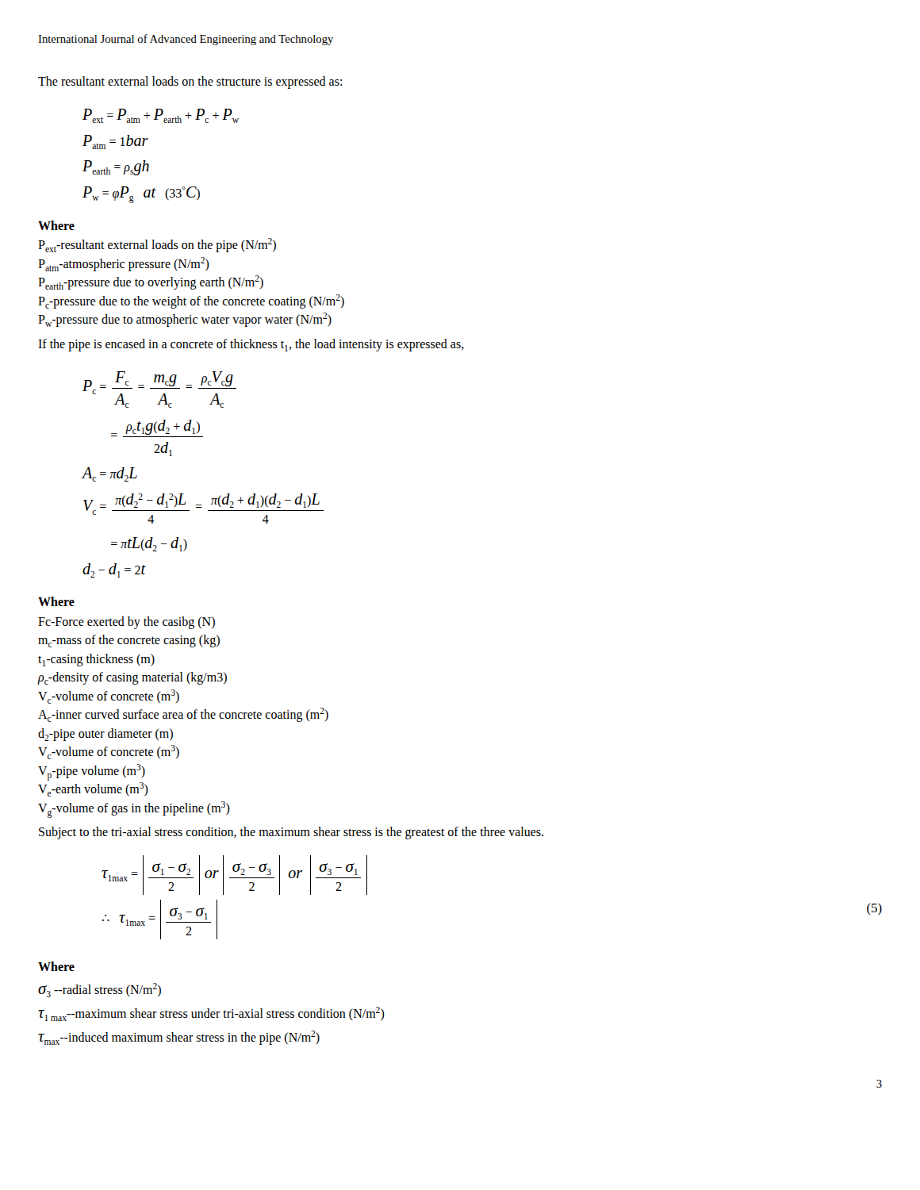International Journal of Advanced Engineering and Technology
The resultant external loads on the structure is expressed as:
Pext = Patm + Pearth + Pc + Pw
Patm = 1bar
Pearth = ρsgh
Pw = φPg at (33°C)
Where
Pext-resultant external loads on the pipe (N/m2)
Patm-atmospheric pressure (N/m2)
Pearth-pressure due to overlying earth (N/m2)
Pc-pressure due to the weight of the concrete coating (N/m2)
Pw-pressure due to atmospheric water vapor water (N/m2)
If the pipe is encased in a concrete of thickness t1, the load intensity is expressed as,
Pc = Fc Ac = mcg Ac = ρcVcg Ac
= ρct1g(d2 + d1) 2d1
Ac = πd2L
Vc = π(d22 − d12)L 4 = π(d2 + d1)(d2 − d1)L 4
= πtL(d2 − d1)
d2 − d1 = 2t
Where
Fc-Force exerted by the casibg (N)
mc-mass of the concrete casing (kg)
t1-casing thickness (m)
ρc-density of casing material (kg/m3)
Vc-volume of concrete (m3)
Ac-inner curved surface area of the concrete coating (m2)
d2-pipe outer diameter (m)
Vc-volume of concrete (m3)
Vp-pipe volume (m3)
Ve-earth volume (m3)
Vg-volume of gas in the pipeline (m3)
Subject to the tri-axial stress condition, the maximum shear stress is the greatest of the three values.
τ1max = σ1 − σ22 or σ2 − σ32 or σ3 − σ12
∴ τ1max = σ3 − σ12 (5)
Where
σ3 --radial stress (N/m2)
τ1 max--maximum shear stress under tri-axial stress condition (N/m2)
τmax--induced maximum shear stress in the pipe (N/m2)
3